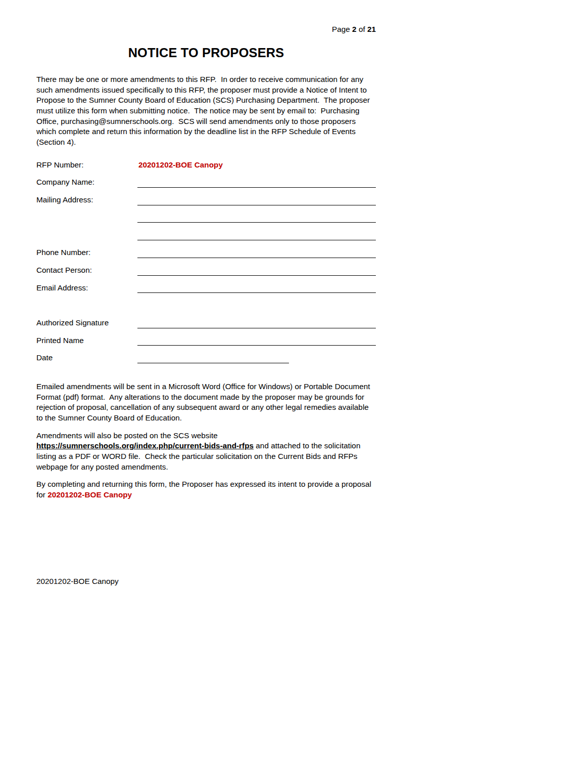Page 2 of 21
NOTICE TO PROPOSERS
There may be one or more amendments to this RFP. In order to receive communication for any such amendments issued specifically to this RFP, the proposer must provide a Notice of Intent to Propose to the Sumner County Board of Education (SCS) Purchasing Department. The proposer must utilize this form when submitting notice. The notice may be sent by email to: Purchasing Office, purchasing@sumnerschools.org. SCS will send amendments only to those proposers which complete and return this information by the deadline list in the RFP Schedule of Events (Section 4).
| RFP Number: | 20201202-BOE Canopy |
| Company Name: | |
| Mailing Address: | |
| Phone Number: | |
| Contact Person: | |
| Email Address: | |
| Authorized Signature | |
| Printed Name | |
| Date | |
Emailed amendments will be sent in a Microsoft Word (Office for Windows) or Portable Document Format (pdf) format. Any alterations to the document made by the proposer may be grounds for rejection of proposal, cancellation of any subsequent award or any other legal remedies available to the Sumner County Board of Education.
Amendments will also be posted on the SCS website https://sumnerschools.org/index.php/current-bids-and-rfps and attached to the solicitation listing as a PDF or WORD file. Check the particular solicitation on the Current Bids and RFPs webpage for any posted amendments.
By completing and returning this form, the Proposer has expressed its intent to provide a proposal for 20201202-BOE Canopy
20201202-BOE Canopy